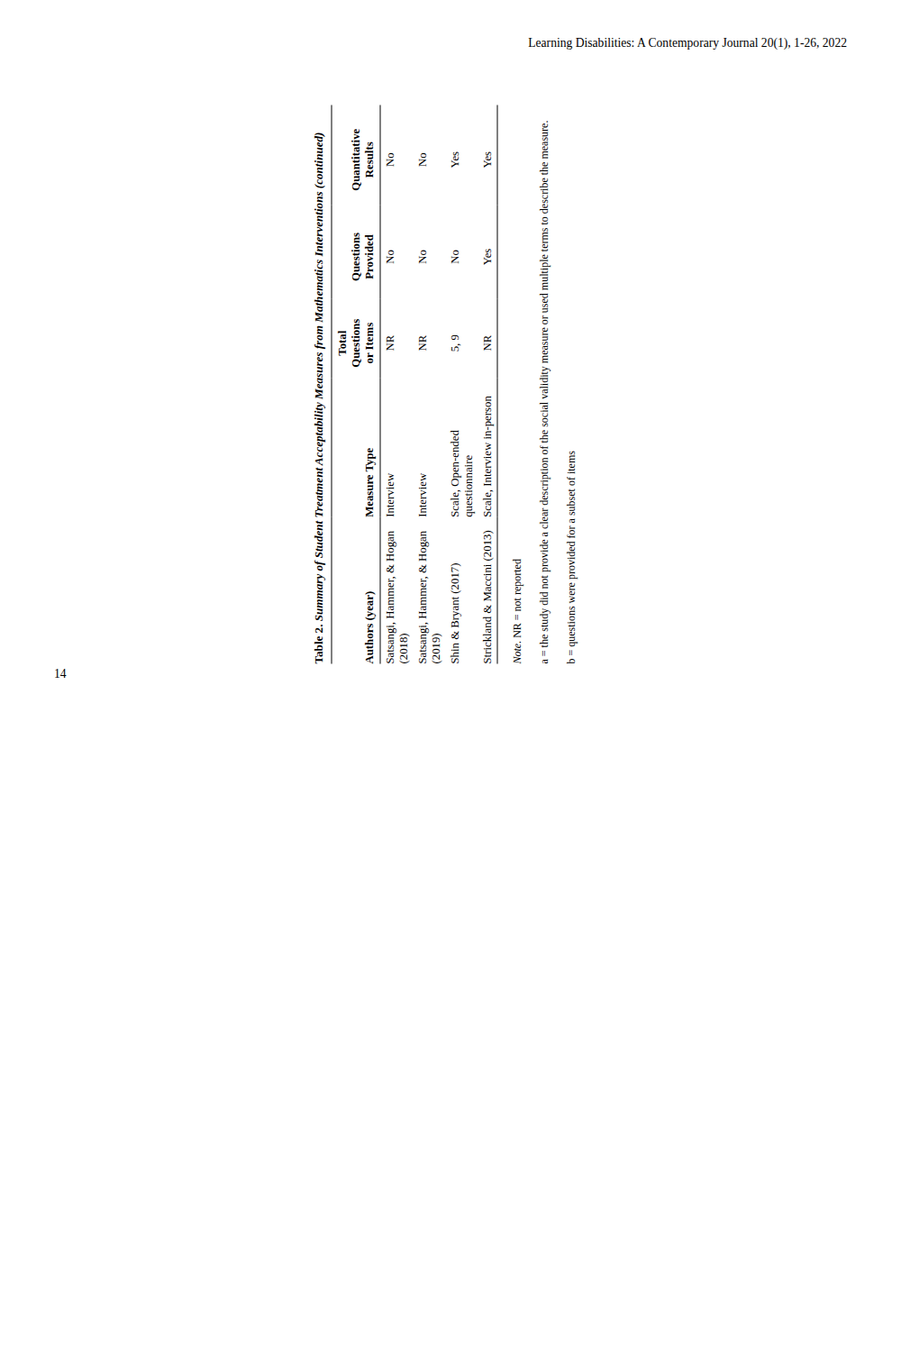Learning Disabilities: A Contemporary Journal 20(1), 1-26, 2022
Table 2. Summary of Student Treatment Acceptability Measures from Mathematics Interventions (continued)
| Authors (year) | Measure Type | Total Questions or Items | Questions Provided | Quantitative Results |
| --- | --- | --- | --- | --- |
| Satsangi, Hammer, & Hogan (2018) | Interview | NR | No | No |
| Satsangi, Hammer, & Hogan (2019) | Interview | NR | No | No |
| Shin & Bryant (2017) | Scale, Open-ended questionnaire | 5, 9 | No | Yes |
| Strickland & Maccini (2013) | Scale, Interview in-person | NR | Yes | Yes |
Note. NR = not reported
a = the study did not provide a clear description of the social validity measure or used multiple terms to describe the measure.
b = questions were provided for a subset of items
14